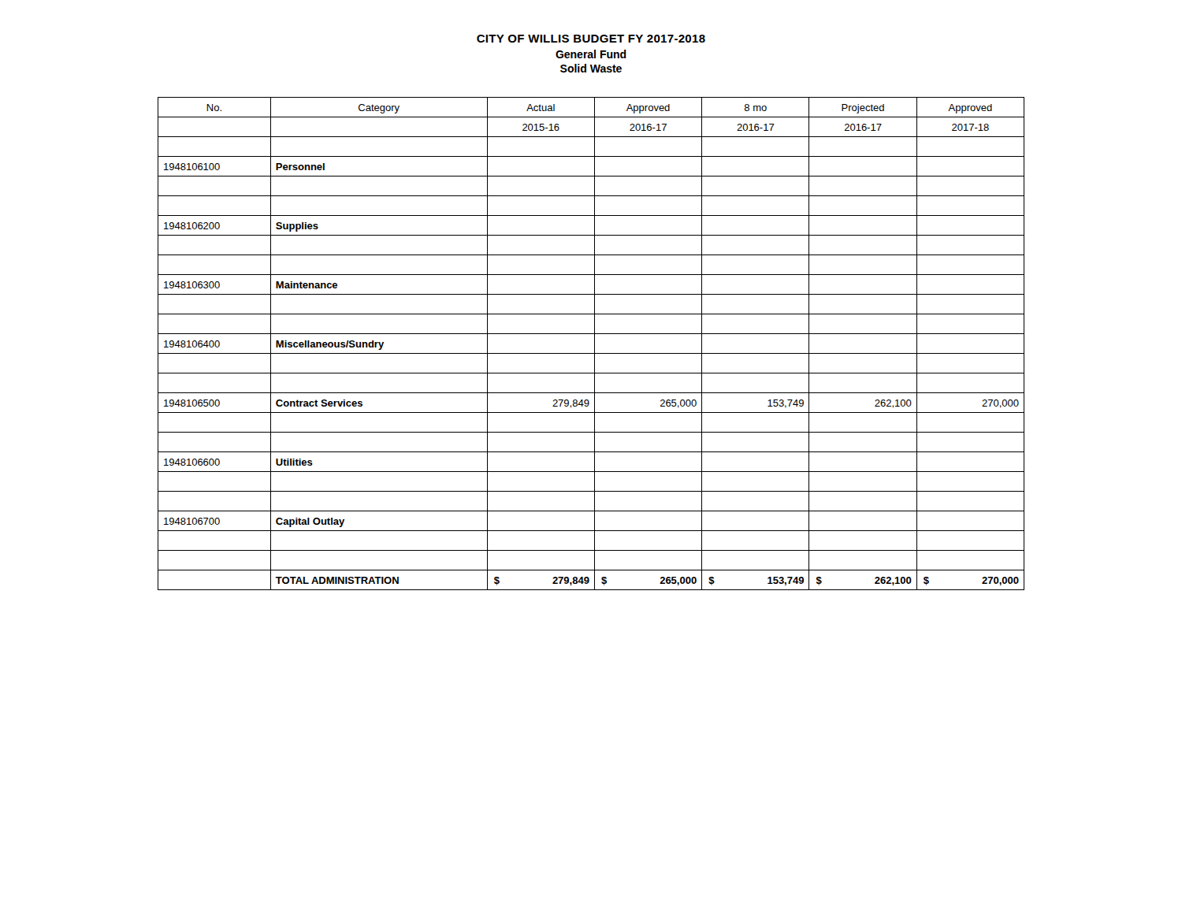CITY OF WILLIS BUDGET FY 2017-2018
General Fund
Solid Waste
| No. | Category | Actual | Approved | 8 mo | Projected | Approved |
| --- | --- | --- | --- | --- | --- | --- |
| | | 2015-16 | 2016-17 | 2016-17 | 2016-17 | 2017-18 |
| 1948106100 | Personnel | | | | | |
| 1948106200 | Supplies | | | | | |
| 1948106300 | Maintenance | | | | | |
| 1948106400 | Miscellaneous/Sundry | | | | | |
| 1948106500 | Contract Services | 279,849 | 265,000 | 153,749 | 262,100 | 270,000 |
| 1948106600 | Utilities | | | | | |
| 1948106700 | Capital Outlay | | | | | |
| | TOTAL ADMINISTRATION | $ 279,849 | $ 265,000 | $ 153,749 | $ 262,100 | $ 270,000 |